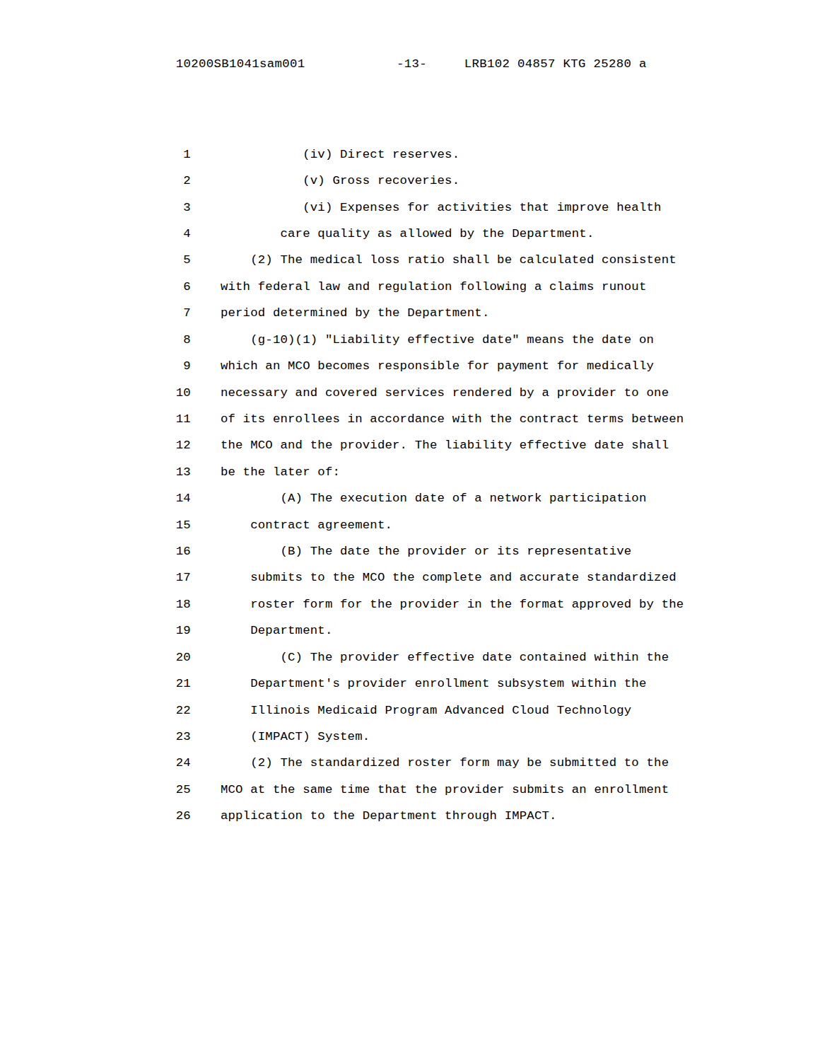10200SB1041sam001 -13- LRB102 04857 KTG 25280 a
| 1 | (iv) Direct reserves. |
| 2 | (v) Gross recoveries. |
| 3 | (vi) Expenses for activities that improve health |
| 4 | care quality as allowed by the Department. |
| 5 | (2) The medical loss ratio shall be calculated consistent |
| 6 | with federal law and regulation following a claims runout |
| 7 | period determined by the Department. |
| 8 | (g-10)(1) "Liability effective date" means the date on |
| 9 | which an MCO becomes responsible for payment for medically |
| 10 | necessary and covered services rendered by a provider to one |
| 11 | of its enrollees in accordance with the contract terms between |
| 12 | the MCO and the provider. The liability effective date shall |
| 13 | be the later of: |
| 14 | (A) The execution date of a network participation |
| 15 | contract agreement. |
| 16 | (B) The date the provider or its representative |
| 17 | submits to the MCO the complete and accurate standardized |
| 18 | roster form for the provider in the format approved by the |
| 19 | Department. |
| 20 | (C) The provider effective date contained within the |
| 21 | Department's provider enrollment subsystem within the |
| 22 | Illinois Medicaid Program Advanced Cloud Technology |
| 23 | (IMPACT) System. |
| 24 | (2) The standardized roster form may be submitted to the |
| 25 | MCO at the same time that the provider submits an enrollment |
| 26 | application to the Department through IMPACT. |